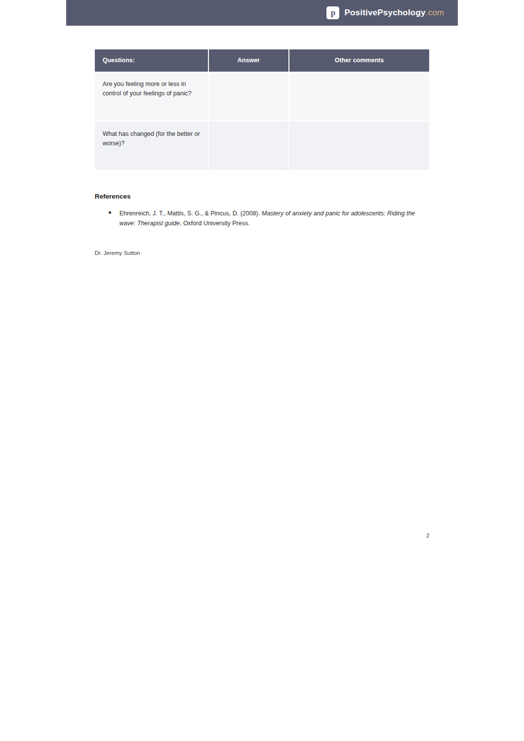p
PositivePsychology.com
| Questions: | Answer | Other comments |
| --- | --- | --- |
| Are you feeling more or less in control of your feelings of panic? | | |
| What has changed (for the better or worse)? | | |
References
Ehrenreich, J. T., Mattis, S. G., & Pincus, D. (2008). Mastery of anxiety and panic for adolescents: Riding the wave: Therapist guide. Oxford University Press.
Dr. Jeremy Sutton
2